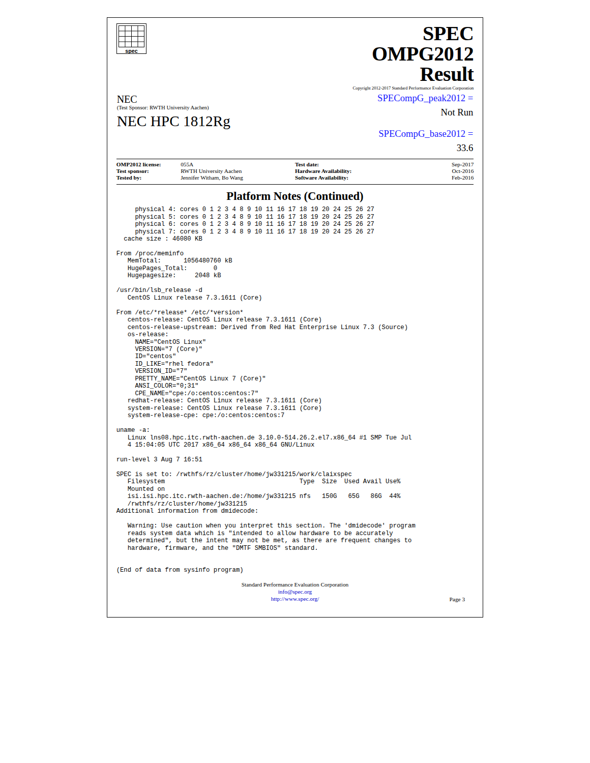spec
SPEC OMPG2012 Result
Copyright 2012-2017 Standard Performance Evaluation Corporation
| NEC (Test Sponsor: RWTH University Aachen) NEC HPC 1812Rg | SPECompG_peak2012 = Not Run SPECompG_base2012 = 33.6 |
| OMP2012 license: | 055A | Test date: | Sep-2017 |
| Test sponsor: | RWTH University Aachen | Hardware Availability: | Oct-2016 |
| Tested by: | Jennifer Witham, Bo Wang | Software Availability: | Feb-2016 |
Platform Notes (Continued)
     physical 4: cores 0 1 2 3 4 8 9 10 11 16 17 18 19 20 24 25 26 27
     physical 5: cores 0 1 2 3 4 8 9 10 11 16 17 18 19 20 24 25 26 27
     physical 6: cores 0 1 2 3 4 8 9 10 11 16 17 18 19 20 24 25 26 27
     physical 7: cores 0 1 2 3 4 8 9 10 11 16 17 18 19 20 24 25 26 27
  cache size : 46080 KB

From /proc/meminfo
   MemTotal:      1056480760 kB
   HugePages_Total:       0
   Hugepagesize:     2048 kB

/usr/bin/lsb_release -d
   CentOS Linux release 7.3.1611 (Core)

From /etc/*release* /etc/*version*
   centos-release: CentOS Linux release 7.3.1611 (Core)
   centos-release-upstream: Derived from Red Hat Enterprise Linux 7.3 (Source)
   os-release:
     NAME="CentOS Linux"
     VERSION="7 (Core)"
     ID="centos"
     ID_LIKE="rhel fedora"
     VERSION_ID="7"
     PRETTY_NAME="CentOS Linux 7 (Core)"
     ANSI_COLOR="0;31"
     CPE_NAME="cpe:/o:centos:centos:7"
   redhat-release: CentOS Linux release 7.3.1611 (Core)
   system-release: CentOS Linux release 7.3.1611 (Core)
   system-release-cpe: cpe:/o:centos:centos:7

uname -a:
   Linux lns08.hpc.itc.rwth-aachen.de 3.10.0-514.26.2.el7.x86_64 #1 SMP Tue Jul
   4 15:04:05 UTC 2017 x86_64 x86_64 x86_64 GNU/Linux

run-level 3 Aug 7 16:51

SPEC is set to: /rwthfs/rz/cluster/home/jw331215/work/claixspec
   Filesystem                                    Type  Size  Used Avail Use%
   Mounted on
   isi.isi.hpc.itc.rwth-aachen.de:/home/jw331215 nfs   150G   65G   86G  44%
   /rwthfs/rz/cluster/home/jw331215
Additional information from dmidecode:

   Warning: Use caution when you interpret this section. The 'dmidecode' program
   reads system data which is "intended to allow hardware to be accurately
   determined", but the intent may not be met, as there are frequent changes to
   hardware, firmware, and the "DMTF SMBIOS" standard.


(End of data from sysinfo program)
Standard Performance Evaluation Corporation
info@spec.org
http://www.spec.org/
Page 3